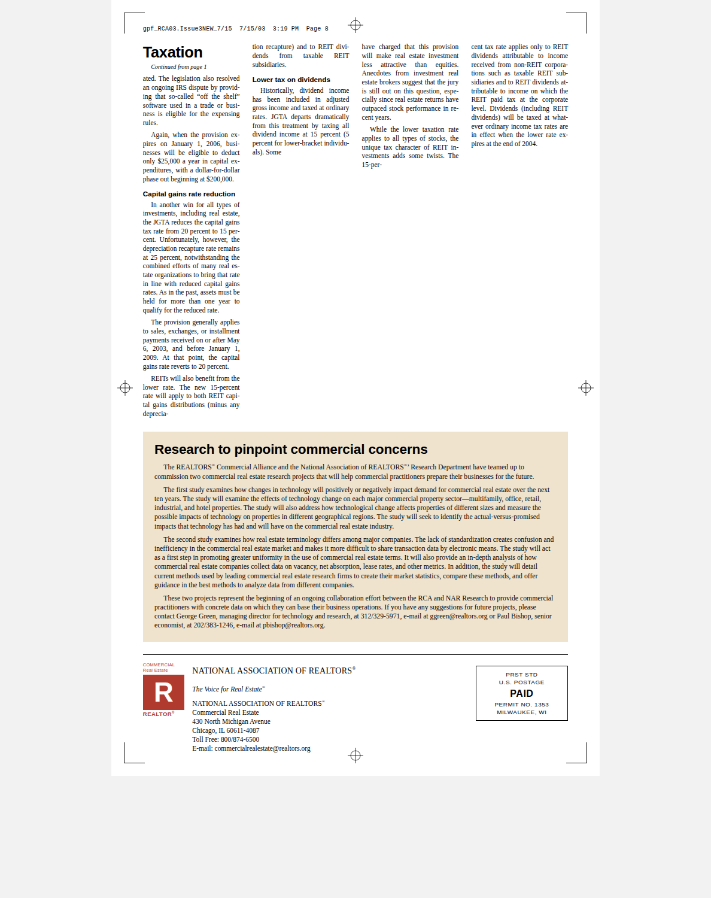gpf_RCA03.Issue3NEW_7/15 7/15/03 3:19 PM Page 8
Taxation
Continued from page 1
ated. The legislation also resolved an ongoing IRS dispute by providing that so-called “off the shelf” software used in a trade or business is eligible for the expensing rules.
Again, when the provision expires on January 1, 2006, businesses will be eligible to deduct only $25,000 a year in capital expenditures, with a dollar-for-dollar phase out beginning at $200,000.
Capital gains rate reduction
In another win for all types of investments, including real estate, the JGTA reduces the capital gains tax rate from 20 percent to 15 percent. Unfortunately, however, the depreciation recapture rate remains at 25 percent, notwithstanding the combined efforts of many real estate organizations to bring that rate in line with reduced capital gains rates. As in the past, assets must be held for more than one year to qualify for the reduced rate.
The provision generally applies to sales, exchanges, or installment payments received on or after May 6, 2003, and before January 1, 2009. At that point, the capital gains rate reverts to 20 percent.
REITs will also benefit from the lower rate. The new 15-percent rate will apply to both REIT capital gains distributions (minus any deprecia-
tion recapture) and to REIT dividends from taxable REIT subsidiaries.
Lower tax on dividends
Historically, dividend income has been included in adjusted gross income and taxed at ordinary rates. JGTA departs dramatically from this treatment by taxing all dividend income at 15 percent (5 percent for lower-bracket individuals). Some
have charged that this provision will make real estate investment less attractive than equities. Anecdotes from investment real estate brokers suggest that the jury is still out on this question, especially since real estate returns have outpaced stock performance in recent years.
While the lower taxation rate applies to all types of stocks, the unique tax character of REIT investments adds some twists. The 15-per-
cent tax rate applies only to REIT dividends attributable to income received from non-REIT corporations such as taxable REIT subsidiaries and to REIT dividends attributable to income on which the REIT paid tax at the corporate level. Dividends (including REIT dividends) will be taxed at whatever ordinary income tax rates are in effect when the lower rate expires at the end of 2004.
Research to pinpoint commercial concerns
The REALTORS® Commercial Alliance and the National Association of REALTORS®’ Research Department have teamed up to commission two commercial real estate research projects that will help commercial practitioners prepare their businesses for the future.
The first study examines how changes in technology will positively or negatively impact demand for commercial real estate over the next ten years. The study will examine the effects of technology change on each major commercial property sector—multifamily, office, retail, industrial, and hotel properties. The study will also address how technological change affects properties of different sizes and measure the possible impacts of technology on properties in different geographical regions. The study will seek to identify the actual-versus-promised impacts that technology has had and will have on the commercial real estate industry.
The second study examines how real estate terminology differs among major companies. The lack of standardization creates confusion and inefficiency in the commercial real estate market and makes it more difficult to share transaction data by electronic means. The study will act as a first step in promoting greater uniformity in the use of commercial real estate terms. It will also provide an in-depth analysis of how commercial real estate companies collect data on vacancy, net absorption, lease rates, and other metrics. In addition, the study will detail current methods used by leading commercial real estate research firms to create their market statistics, compare these methods, and offer guidance in the best methods to analyze data from different companies.
These two projects represent the beginning of an ongoing collaboration effort between the RCA and NAR Research to provide commercial practitioners with concrete data on which they can base their business operations. If you have any suggestions for future projects, please contact George Green, managing director for technology and research, at 312/329-5971, e-mail at ggreen@realtors.org or Paul Bishop, senior economist, at 202/383-1246, e-mail at pbishop@realtors.org.
COMMERCIALReal Estate
R
REALTOR®
NATIONAL ASSOCIATION OF REALTORS®
The Voice for Real Estate®
NATIONAL ASSOCIATION OF REALTORS®
Commercial Real Estate
430 North Michigan Avenue
Chicago, IL 60611-4087
Toll Free: 800/874-6500
E-mail: commercialrealestate@realtors.org
PRST STD
U.S. POSTAGE
PAID PERMIT NO. 1353
MILWAUKEE, WI